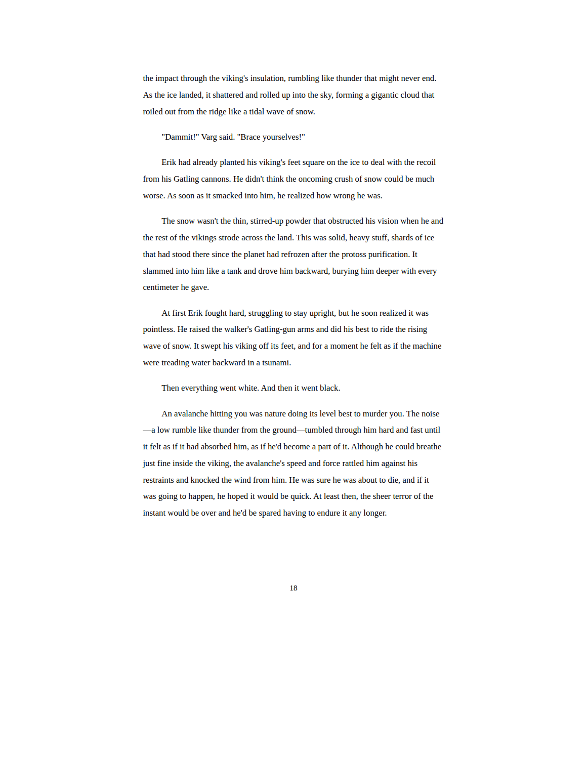the impact through the viking's insulation, rumbling like thunder that might never end. As the ice landed, it shattered and rolled up into the sky, forming a gigantic cloud that roiled out from the ridge like a tidal wave of snow.
"Dammit!" Varg said. "Brace yourselves!"
Erik had already planted his viking's feet square on the ice to deal with the recoil from his Gatling cannons. He didn't think the oncoming crush of snow could be much worse. As soon as it smacked into him, he realized how wrong he was.
The snow wasn't the thin, stirred-up powder that obstructed his vision when he and the rest of the vikings strode across the land. This was solid, heavy stuff, shards of ice that had stood there since the planet had refrozen after the protoss purification. It slammed into him like a tank and drove him backward, burying him deeper with every centimeter he gave.
At first Erik fought hard, struggling to stay upright, but he soon realized it was pointless. He raised the walker's Gatling-gun arms and did his best to ride the rising wave of snow. It swept his viking off its feet, and for a moment he felt as if the machine were treading water backward in a tsunami.
Then everything went white. And then it went black.
An avalanche hitting you was nature doing its level best to murder you. The noise—a low rumble like thunder from the ground—tumbled through him hard and fast until it felt as if it had absorbed him, as if he'd become a part of it. Although he could breathe just fine inside the viking, the avalanche's speed and force rattled him against his restraints and knocked the wind from him. He was sure he was about to die, and if it was going to happen, he hoped it would be quick. At least then, the sheer terror of the instant would be over and he'd be spared having to endure it any longer.
18